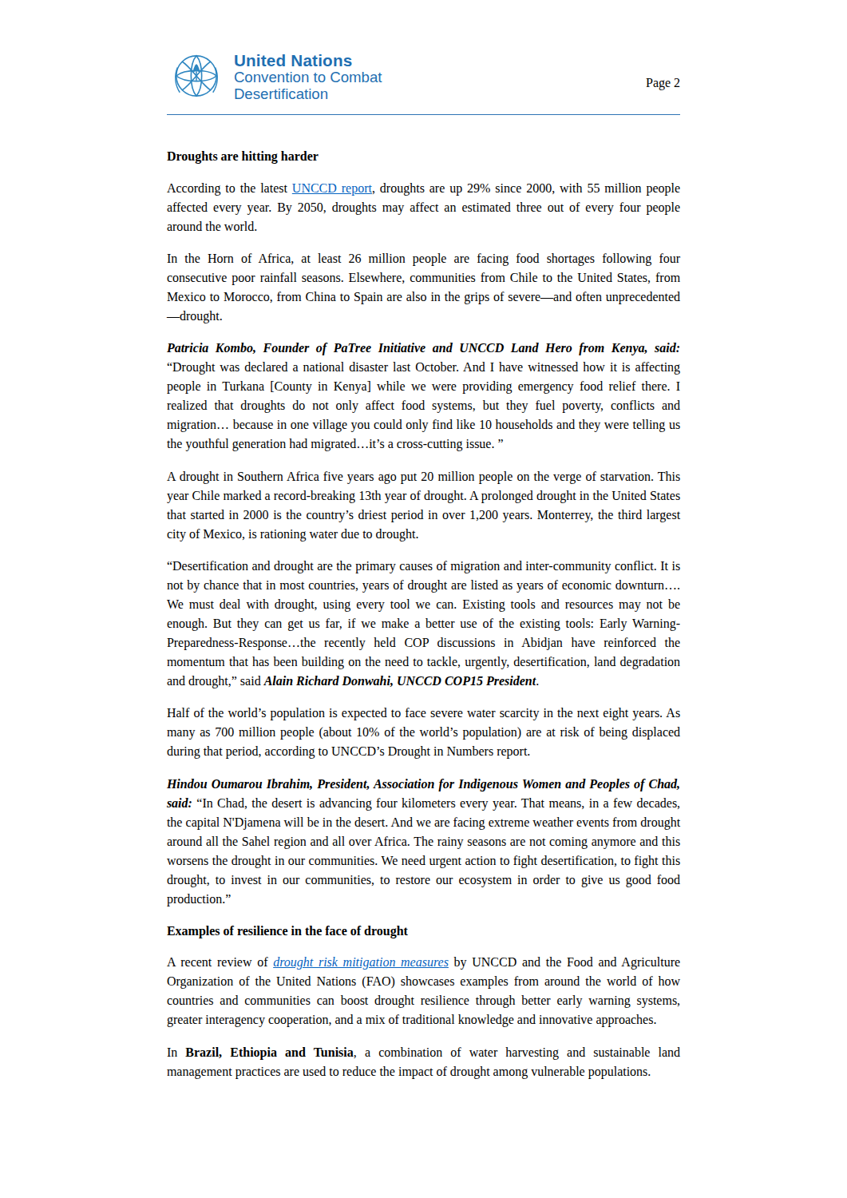United Nations
Convention to Combat
Desertification
Page 2
Droughts are hitting harder
According to the latest UNCCD report, droughts are up 29% since 2000, with 55 million people affected every year. By 2050, droughts may affect an estimated three out of every four people around the world.
In the Horn of Africa, at least 26 million people are facing food shortages following four consecutive poor rainfall seasons. Elsewhere, communities from Chile to the United States, from Mexico to Morocco, from China to Spain are also in the grips of severe—and often unprecedented—drought.
Patricia Kombo, Founder of PaTree Initiative and UNCCD Land Hero from Kenya, said: “Drought was declared a national disaster last October. And I have witnessed how it is affecting people in Turkana [County in Kenya] while we were providing emergency food relief there. I realized that droughts do not only affect food systems, but they fuel poverty, conflicts and migration… because in one village you could only find like 10 households and they were telling us the youthful generation had migrated…it’s a cross-cutting issue. ”
A drought in Southern Africa five years ago put 20 million people on the verge of starvation. This year Chile marked a record-breaking 13th year of drought. A prolonged drought in the United States that started in 2000 is the country’s driest period in over 1,200 years. Monterrey, the third largest city of Mexico, is rationing water due to drought.
“Desertification and drought are the primary causes of migration and inter-community conflict. It is not by chance that in most countries, years of drought are listed as years of economic downturn…. We must deal with drought, using every tool we can. Existing tools and resources may not be enough. But they can get us far, if we make a better use of the existing tools: Early Warning- Preparedness-Response…the recently held COP discussions in Abidjan have reinforced the momentum that has been building on the need to tackle, urgently, desertification, land degradation and drought,” said Alain Richard Donwahi, UNCCD COP15 President.
Half of the world’s population is expected to face severe water scarcity in the next eight years. As many as 700 million people (about 10% of the world’s population) are at risk of being displaced during that period, according to UNCCD’s Drought in Numbers report.
Hindou Oumarou Ibrahim, President, Association for Indigenous Women and Peoples of Chad, said: “In Chad, the desert is advancing four kilometers every year. That means, in a few decades, the capital N'Djamena will be in the desert. And we are facing extreme weather events from drought around all the Sahel region and all over Africa. The rainy seasons are not coming anymore and this worsens the drought in our communities. We need urgent action to fight desertification, to fight this drought, to invest in our communities, to restore our ecosystem in order to give us good food production.”
Examples of resilience in the face of drought
A recent review of drought risk mitigation measures by UNCCD and the Food and Agriculture Organization of the United Nations (FAO) showcases examples from around the world of how countries and communities can boost drought resilience through better early warning systems, greater interagency cooperation, and a mix of traditional knowledge and innovative approaches.
In Brazil, Ethiopia and Tunisia, a combination of water harvesting and sustainable land management practices are used to reduce the impact of drought among vulnerable populations.